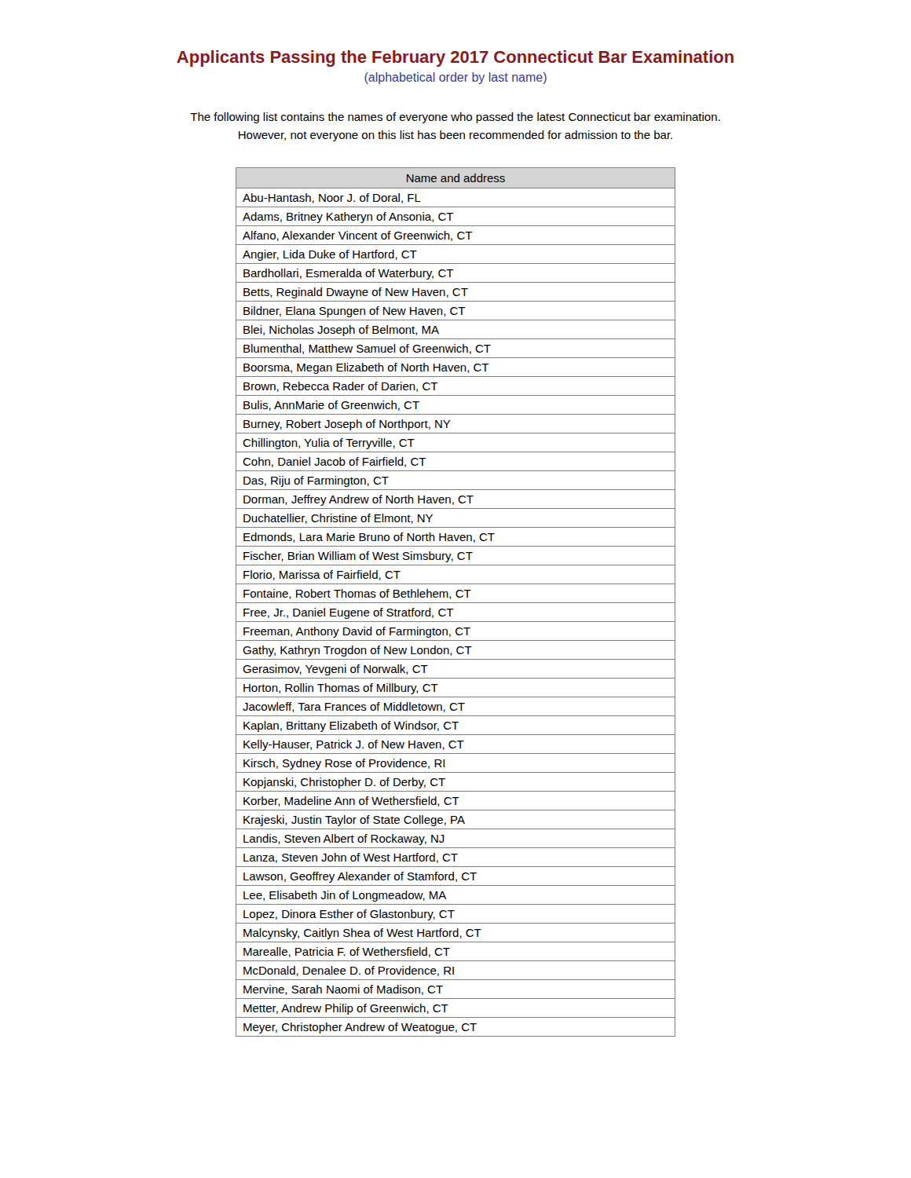Applicants Passing the February 2017 Connecticut Bar Examination
(alphabetical order by last name)
The following list contains the names of everyone who passed the latest Connecticut bar examination.
However, not everyone on this list has been recommended for admission to the bar.
| Name and address |
| --- |
| Abu-Hantash, Noor J. of Doral, FL |
| Adams, Britney Katheryn of Ansonia, CT |
| Alfano, Alexander Vincent of Greenwich, CT |
| Angier, Lida Duke of Hartford, CT |
| Bardhollari, Esmeralda of Waterbury, CT |
| Betts, Reginald Dwayne of New Haven, CT |
| Bildner, Elana Spungen of New Haven, CT |
| Blei, Nicholas Joseph of Belmont, MA |
| Blumenthal, Matthew Samuel of Greenwich, CT |
| Boorsma, Megan Elizabeth of North Haven, CT |
| Brown, Rebecca Rader of Darien, CT |
| Bulis, AnnMarie of Greenwich, CT |
| Burney, Robert Joseph of Northport, NY |
| Chillington, Yulia of Terryville, CT |
| Cohn, Daniel Jacob of Fairfield, CT |
| Das, Riju of Farmington, CT |
| Dorman, Jeffrey Andrew of North Haven, CT |
| Duchatellier, Christine of Elmont, NY |
| Edmonds, Lara Marie Bruno of North Haven, CT |
| Fischer, Brian William of West Simsbury, CT |
| Florio, Marissa of Fairfield, CT |
| Fontaine, Robert Thomas of Bethlehem, CT |
| Free, Jr., Daniel Eugene of Stratford, CT |
| Freeman, Anthony David of Farmington, CT |
| Gathy, Kathryn Trogdon of New London, CT |
| Gerasimov, Yevgeni of Norwalk, CT |
| Horton, Rollin Thomas of Millbury, CT |
| Jacowleff, Tara Frances of Middletown, CT |
| Kaplan, Brittany Elizabeth of Windsor, CT |
| Kelly-Hauser, Patrick J. of New Haven, CT |
| Kirsch, Sydney Rose of Providence, RI |
| Kopjanski, Christopher D. of Derby, CT |
| Korber, Madeline Ann of Wethersfield, CT |
| Krajeski, Justin Taylor of State College, PA |
| Landis, Steven Albert of Rockaway, NJ |
| Lanza, Steven John of West Hartford, CT |
| Lawson, Geoffrey Alexander of Stamford, CT |
| Lee, Elisabeth Jin of Longmeadow, MA |
| Lopez, Dinora Esther of Glastonbury, CT |
| Malcynsky, Caitlyn Shea of West Hartford, CT |
| Marealle, Patricia F. of Wethersfield, CT |
| McDonald, Denalee D. of Providence, RI |
| Mervine, Sarah Naomi of Madison, CT |
| Metter, Andrew Philip of Greenwich, CT |
| Meyer, Christopher Andrew of Weatogue, CT |